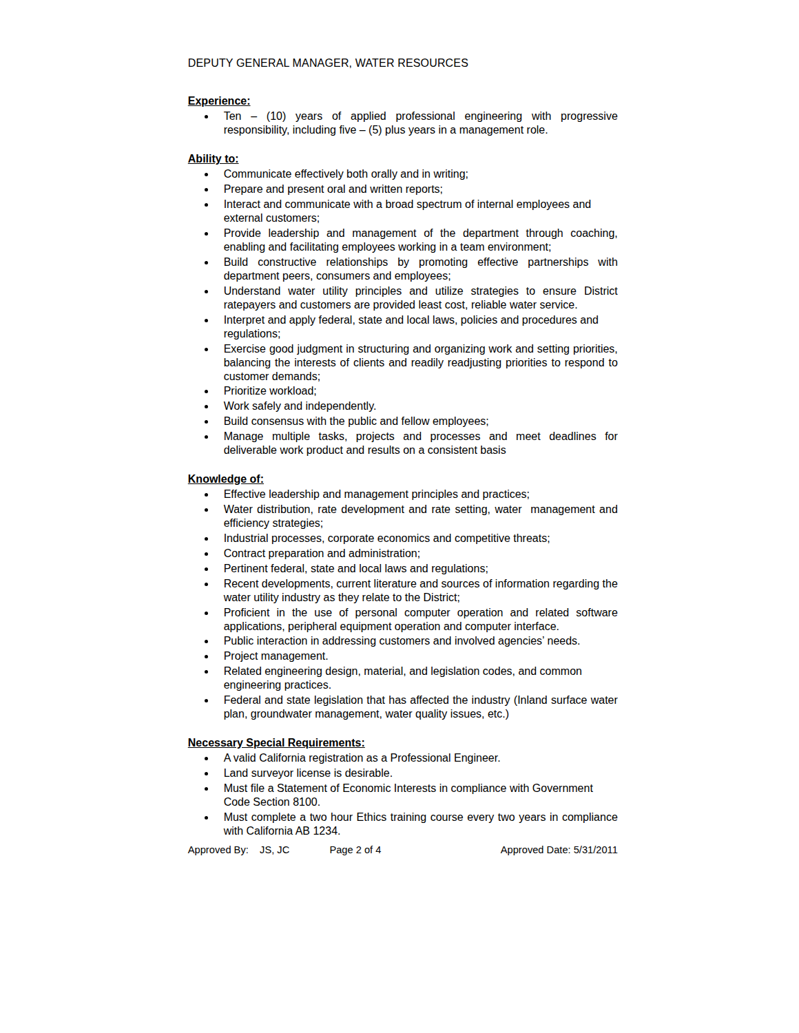DEPUTY GENERAL MANAGER, WATER RESOURCES
Experience:
Ten – (10) years of applied professional engineering with progressive responsibility, including five – (5) plus years in a management role.
Ability to:
Communicate effectively both orally and in writing;
Prepare and present oral and written reports;
Interact and communicate with a broad spectrum of internal employees and external customers;
Provide leadership and management of the department through coaching, enabling and facilitating employees working in a team environment;
Build constructive relationships by promoting effective partnerships with department peers, consumers and employees;
Understand water utility principles and utilize strategies to ensure District ratepayers and customers are provided least cost, reliable water service.
Interpret and apply federal, state and local laws, policies and procedures and regulations;
Exercise good judgment in structuring and organizing work and setting priorities, balancing the interests of clients and readily readjusting priorities to respond to customer demands;
Prioritize workload;
Work safely and independently.
Build consensus with the public and fellow employees;
Manage multiple tasks, projects and processes and meet deadlines for deliverable work product and results on a consistent basis
Knowledge of:
Effective leadership and management principles and practices;
Water distribution, rate development and rate setting, water management and efficiency strategies;
Industrial processes, corporate economics and competitive threats;
Contract preparation and administration;
Pertinent federal, state and local laws and regulations;
Recent developments, current literature and sources of information regarding the water utility industry as they relate to the District;
Proficient in the use of personal computer operation and related software applications, peripheral equipment operation and computer interface.
Public interaction in addressing customers and involved agencies’ needs.
Project management.
Related engineering design, material, and legislation codes, and common engineering practices.
Federal and state legislation that has affected the industry (Inland surface water plan, groundwater management, water quality issues, etc.)
Necessary Special Requirements:
A valid California registration as a Professional Engineer.
Land surveyor license is desirable.
Must file a Statement of Economic Interests in compliance with Government Code Section 8100.
Must complete a two hour Ethics training course every two years in compliance with California AB 1234.
Approved By: JS, JC
Page 2 of 4
Approved Date: 5/31/2011